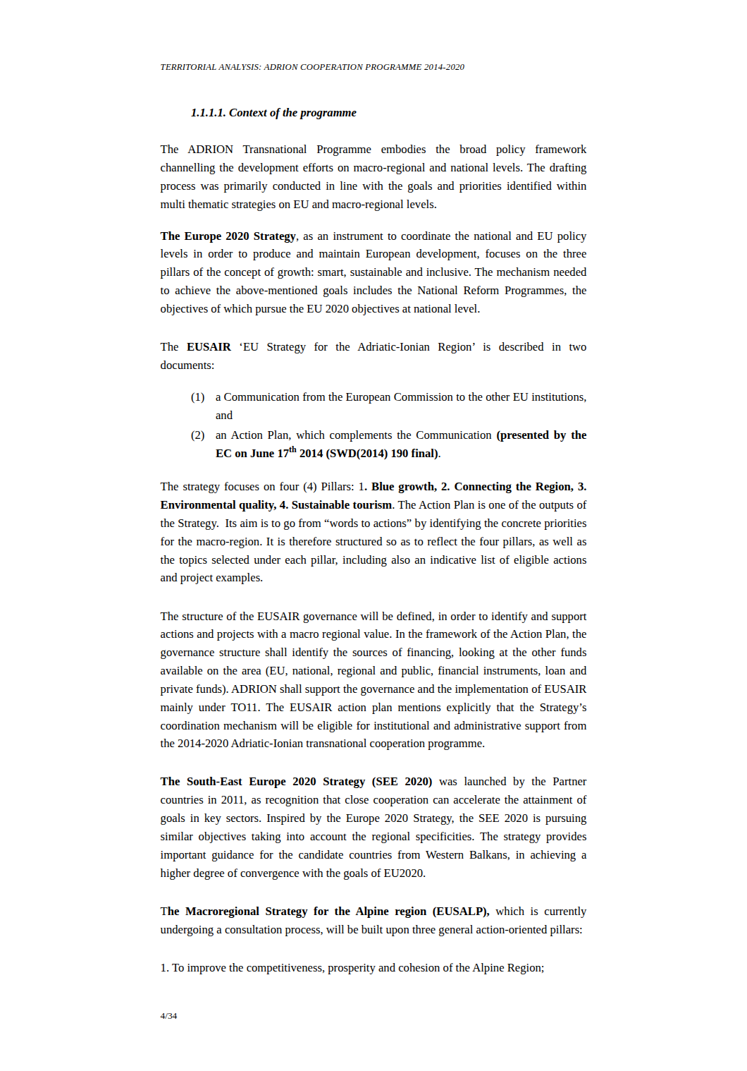Territorial analysis: ADRION Cooperation Programme 2014-2020
1.1.1.1. Context of the programme
The ADRION Transnational Programme embodies the broad policy framework channelling the development efforts on macro-regional and national levels. The drafting process was primarily conducted in line with the goals and priorities identified within multi thematic strategies on EU and macro-regional levels.
The Europe 2020 Strategy, as an instrument to coordinate the national and EU policy levels in order to produce and maintain European development, focuses on the three pillars of the concept of growth: smart, sustainable and inclusive. The mechanism needed to achieve the above-mentioned goals includes the National Reform Programmes, the objectives of which pursue the EU 2020 objectives at national level.
The EUSAIR ‘EU Strategy for the Adriatic-Ionian Region’ is described in two documents:
a Communication from the European Commission to the other EU institutions, and
an Action Plan, which complements the Communication (presented by the EC on June 17th 2014 (SWD(2014) 190 final).
The strategy focuses on four (4) Pillars: 1. Blue growth, 2. Connecting the Region, 3. Environmental quality, 4. Sustainable tourism. The Action Plan is one of the outputs of the Strategy. Its aim is to go from “words to actions” by identifying the concrete priorities for the macro-region. It is therefore structured so as to reflect the four pillars, as well as the topics selected under each pillar, including also an indicative list of eligible actions and project examples.
The structure of the EUSAIR governance will be defined, in order to identify and support actions and projects with a macro regional value. In the framework of the Action Plan, the governance structure shall identify the sources of financing, looking at the other funds available on the area (EU, national, regional and public, financial instruments, loan and private funds). ADRION shall support the governance and the implementation of EUSAIR mainly under TO11. The EUSAIR action plan mentions explicitly that the Strategy’s coordination mechanism will be eligible for institutional and administrative support from the 2014-2020 Adriatic-Ionian transnational cooperation programme.
The South-East Europe 2020 Strategy (SEE 2020) was launched by the Partner countries in 2011, as recognition that close cooperation can accelerate the attainment of goals in key sectors. Inspired by the Europe 2020 Strategy, the SEE 2020 is pursuing similar objectives taking into account the regional specificities. The strategy provides important guidance for the candidate countries from Western Balkans, in achieving a higher degree of convergence with the goals of EU2020.
The Macroregional Strategy for the Alpine region (EUSALP), which is currently undergoing a consultation process, will be built upon three general action-oriented pillars:
1. To improve the competitiveness, prosperity and cohesion of the Alpine Region;
4/34